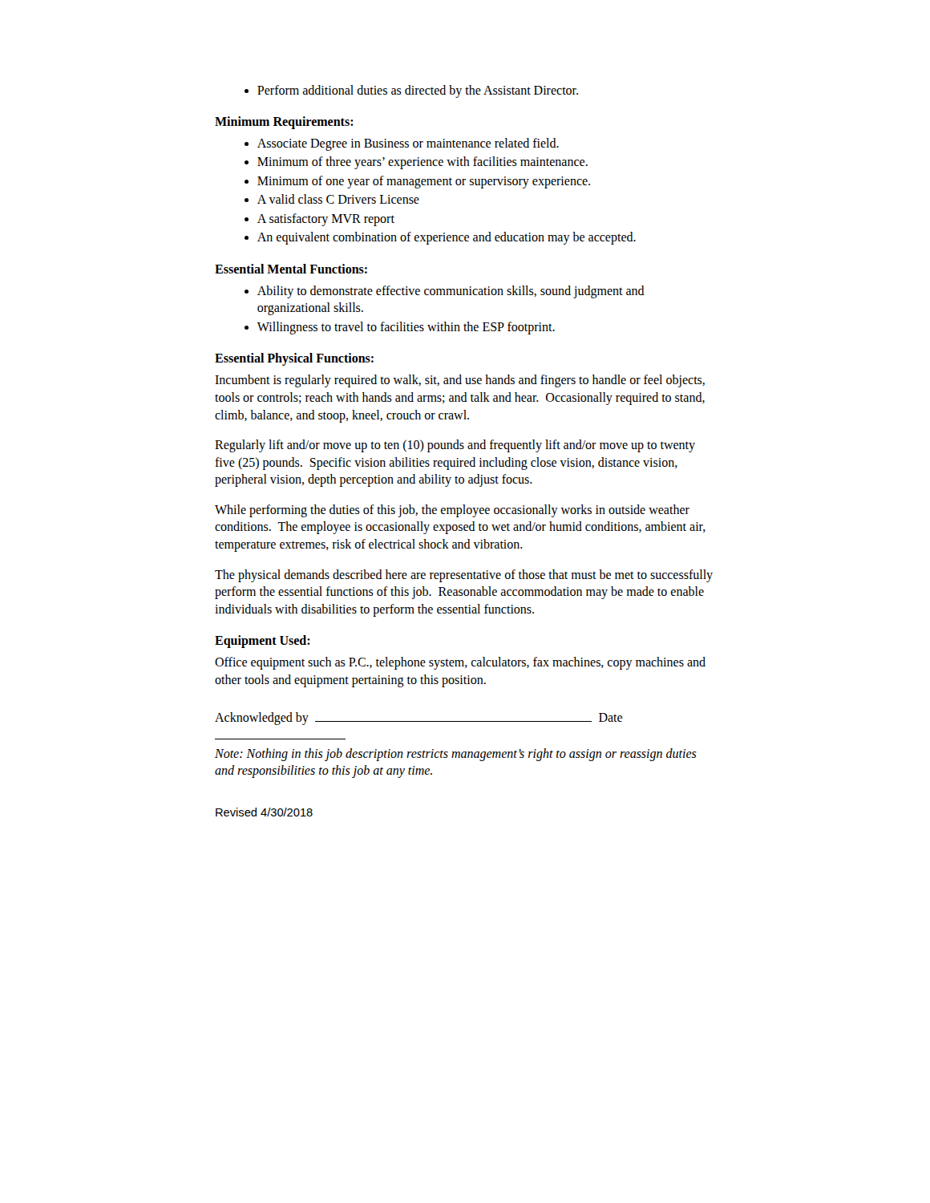Perform additional duties as directed by the Assistant Director.
Minimum Requirements:
Associate Degree in Business or maintenance related field.
Minimum of three years’ experience with facilities maintenance.
Minimum of one year of management or supervisory experience.
A valid class C Drivers License
A satisfactory MVR report
An equivalent combination of experience and education may be accepted.
Essential Mental Functions:
Ability to demonstrate effective communication skills, sound judgment and organizational skills.
Willingness to travel to facilities within the ESP footprint.
Essential Physical Functions:
Incumbent is regularly required to walk, sit, and use hands and fingers to handle or feel objects, tools or controls; reach with hands and arms; and talk and hear. Occasionally required to stand, climb, balance, and stoop, kneel, crouch or crawl.
Regularly lift and/or move up to ten (10) pounds and frequently lift and/or move up to twenty five (25) pounds. Specific vision abilities required including close vision, distance vision, peripheral vision, depth perception and ability to adjust focus.
While performing the duties of this job, the employee occasionally works in outside weather conditions. The employee is occasionally exposed to wet and/or humid conditions, ambient air, temperature extremes, risk of electrical shock and vibration.
The physical demands described here are representative of those that must be met to successfully perform the essential functions of this job. Reasonable accommodation may be made to enable individuals with disabilities to perform the essential functions.
Equipment Used:
Office equipment such as P.C., telephone system, calculators, fax machines, copy machines and other tools and equipment pertaining to this position.
Acknowledged by Date
Note: Nothing in this job description restricts management’s right to assign or reassign duties and responsibilities to this job at any time.
Revised 4/30/2018